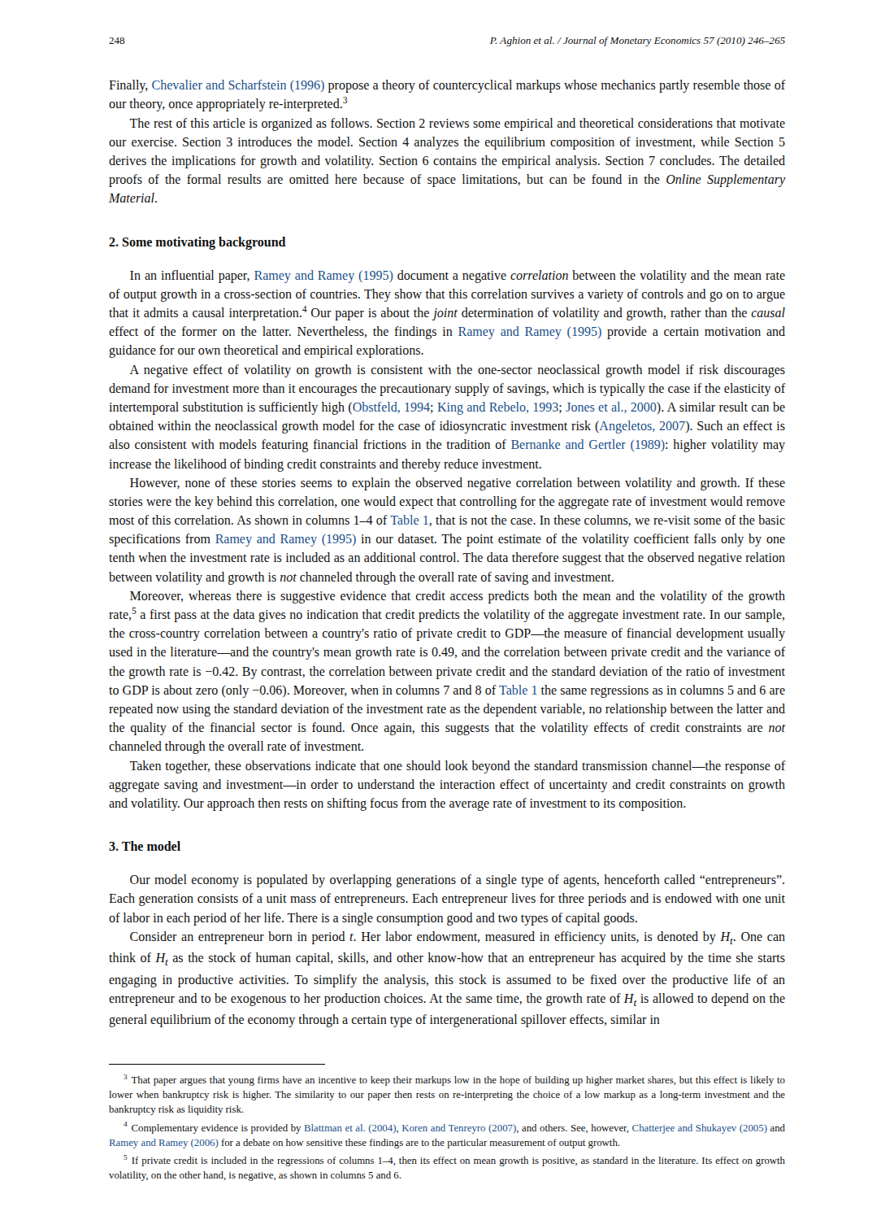248 P. Aghion et al. / Journal of Monetary Economics 57 (2010) 246–265
Finally, Chevalier and Scharfstein (1996) propose a theory of countercyclical markups whose mechanics partly resemble those of our theory, once appropriately re-interpreted.3
The rest of this article is organized as follows. Section 2 reviews some empirical and theoretical considerations that motivate our exercise. Section 3 introduces the model. Section 4 analyzes the equilibrium composition of investment, while Section 5 derives the implications for growth and volatility. Section 6 contains the empirical analysis. Section 7 concludes. The detailed proofs of the formal results are omitted here because of space limitations, but can be found in the Online Supplementary Material.
2. Some motivating background
In an influential paper, Ramey and Ramey (1995) document a negative correlation between the volatility and the mean rate of output growth in a cross-section of countries. They show that this correlation survives a variety of controls and go on to argue that it admits a causal interpretation.4 Our paper is about the joint determination of volatility and growth, rather than the causal effect of the former on the latter. Nevertheless, the findings in Ramey and Ramey (1995) provide a certain motivation and guidance for our own theoretical and empirical explorations.
A negative effect of volatility on growth is consistent with the one-sector neoclassical growth model if risk discourages demand for investment more than it encourages the precautionary supply of savings, which is typically the case if the elasticity of intertemporal substitution is sufficiently high (Obstfeld, 1994; King and Rebelo, 1993; Jones et al., 2000). A similar result can be obtained within the neoclassical growth model for the case of idiosyncratic investment risk (Angeletos, 2007). Such an effect is also consistent with models featuring financial frictions in the tradition of Bernanke and Gertler (1989): higher volatility may increase the likelihood of binding credit constraints and thereby reduce investment.
However, none of these stories seems to explain the observed negative correlation between volatility and growth. If these stories were the key behind this correlation, one would expect that controlling for the aggregate rate of investment would remove most of this correlation. As shown in columns 1–4 of Table 1, that is not the case. In these columns, we re-visit some of the basic specifications from Ramey and Ramey (1995) in our dataset. The point estimate of the volatility coefficient falls only by one tenth when the investment rate is included as an additional control. The data therefore suggest that the observed negative relation between volatility and growth is not channeled through the overall rate of saving and investment.
Moreover, whereas there is suggestive evidence that credit access predicts both the mean and the volatility of the growth rate,5 a first pass at the data gives no indication that credit predicts the volatility of the aggregate investment rate. In our sample, the cross-country correlation between a country's ratio of private credit to GDP—the measure of financial development usually used in the literature—and the country's mean growth rate is 0.49, and the correlation between private credit and the variance of the growth rate is −0.42. By contrast, the correlation between private credit and the standard deviation of the ratio of investment to GDP is about zero (only −0.06). Moreover, when in columns 7 and 8 of Table 1 the same regressions as in columns 5 and 6 are repeated now using the standard deviation of the investment rate as the dependent variable, no relationship between the latter and the quality of the financial sector is found. Once again, this suggests that the volatility effects of credit constraints are not channeled through the overall rate of investment.
Taken together, these observations indicate that one should look beyond the standard transmission channel—the response of aggregate saving and investment—in order to understand the interaction effect of uncertainty and credit constraints on growth and volatility. Our approach then rests on shifting focus from the average rate of investment to its composition.
3. The model
Our model economy is populated by overlapping generations of a single type of agents, henceforth called “entrepreneurs”. Each generation consists of a unit mass of entrepreneurs. Each entrepreneur lives for three periods and is endowed with one unit of labor in each period of her life. There is a single consumption good and two types of capital goods.
Consider an entrepreneur born in period t. Her labor endowment, measured in efficiency units, is denoted by Ht. One can think of Ht as the stock of human capital, skills, and other know-how that an entrepreneur has acquired by the time she starts engaging in productive activities. To simplify the analysis, this stock is assumed to be fixed over the productive life of an entrepreneur and to be exogenous to her production choices. At the same time, the growth rate of Ht is allowed to depend on the general equilibrium of the economy through a certain type of intergenerational spillover effects, similar in
3 That paper argues that young firms have an incentive to keep their markups low in the hope of building up higher market shares, but this effect is likely to lower when bankruptcy risk is higher. The similarity to our paper then rests on re-interpreting the choice of a low markup as a long-term investment and the bankruptcy risk as liquidity risk.
4 Complementary evidence is provided by Blattman et al. (2004), Koren and Tenreyro (2007), and others. See, however, Chatterjee and Shukayev (2005) and Ramey and Ramey (2006) for a debate on how sensitive these findings are to the particular measurement of output growth.
5 If private credit is included in the regressions of columns 1–4, then its effect on mean growth is positive, as standard in the literature. Its effect on growth volatility, on the other hand, is negative, as shown in columns 5 and 6.